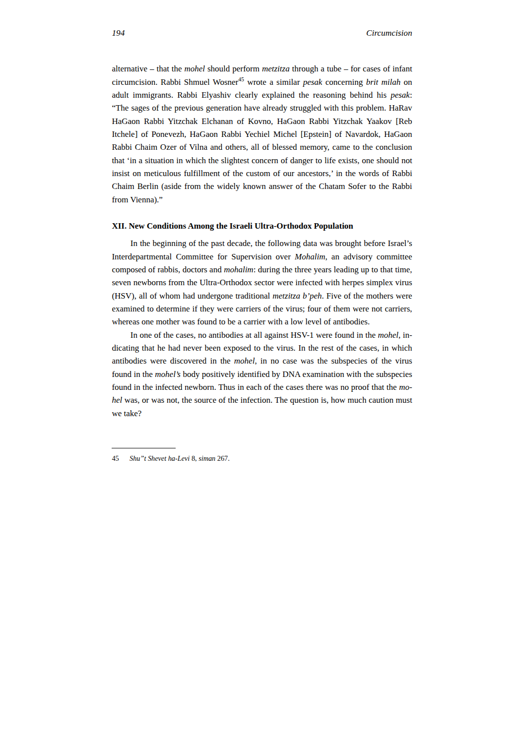194 Circumcision
alternative – that the mohel should perform metzitza through a tube – for cases of infant circumcision. Rabbi Shmuel Wosner45 wrote a similar pesak concerning brit milah on adult immigrants. Rabbi Elyashiv clearly explained the reasoning behind his pesak: “The sages of the previous generation have already struggled with this problem. HaRav HaGaon Rabbi Yitzchak Elchanan of Kovno, HaGaon Rabbi Yitzchak Yaakov [Reb Itchele] of Ponevezh, HaGaon Rabbi Yechiel Michel [Epstein] of Navardok, HaGaon Rabbi Chaim Ozer of Vilna and others, all of blessed memory, came to the conclusion that ‘in a situation in which the slightest concern of danger to life exists, one should not insist on meticulous fulfillment of the custom of our ancestors,’ in the words of Rabbi Chaim Berlin (aside from the widely known answer of the Chatam Sofer to the Rabbi from Vienna).”
XII. New Conditions Among the Israeli Ultra-Orthodox Population
In the beginning of the past decade, the following data was brought before Israel’s Interdepartmental Committee for Supervision over Mohalim, an advisory committee composed of rabbis, doctors and mohalim: during the three years leading up to that time, seven newborns from the Ultra-Orthodox sector were infected with herpes simplex virus (HSV), all of whom had undergone traditional metzitza b’peh. Five of the mothers were examined to determine if they were carriers of the virus; four of them were not carriers, whereas one mother was found to be a carrier with a low level of antibodies.
In one of the cases, no antibodies at all against HSV-1 were found in the mohel, indicating that he had never been exposed to the virus. In the rest of the cases, in which antibodies were discovered in the mohel, in no case was the subspecies of the virus found in the mohel’s body positively identified by DNA examination with the subspecies found in the infected newborn. Thus in each of the cases there was no proof that the mohel was, or was not, the source of the infection. The question is, how much caution must we take?
45 Shu”t Shevet ha-Levi 8, siman 267.